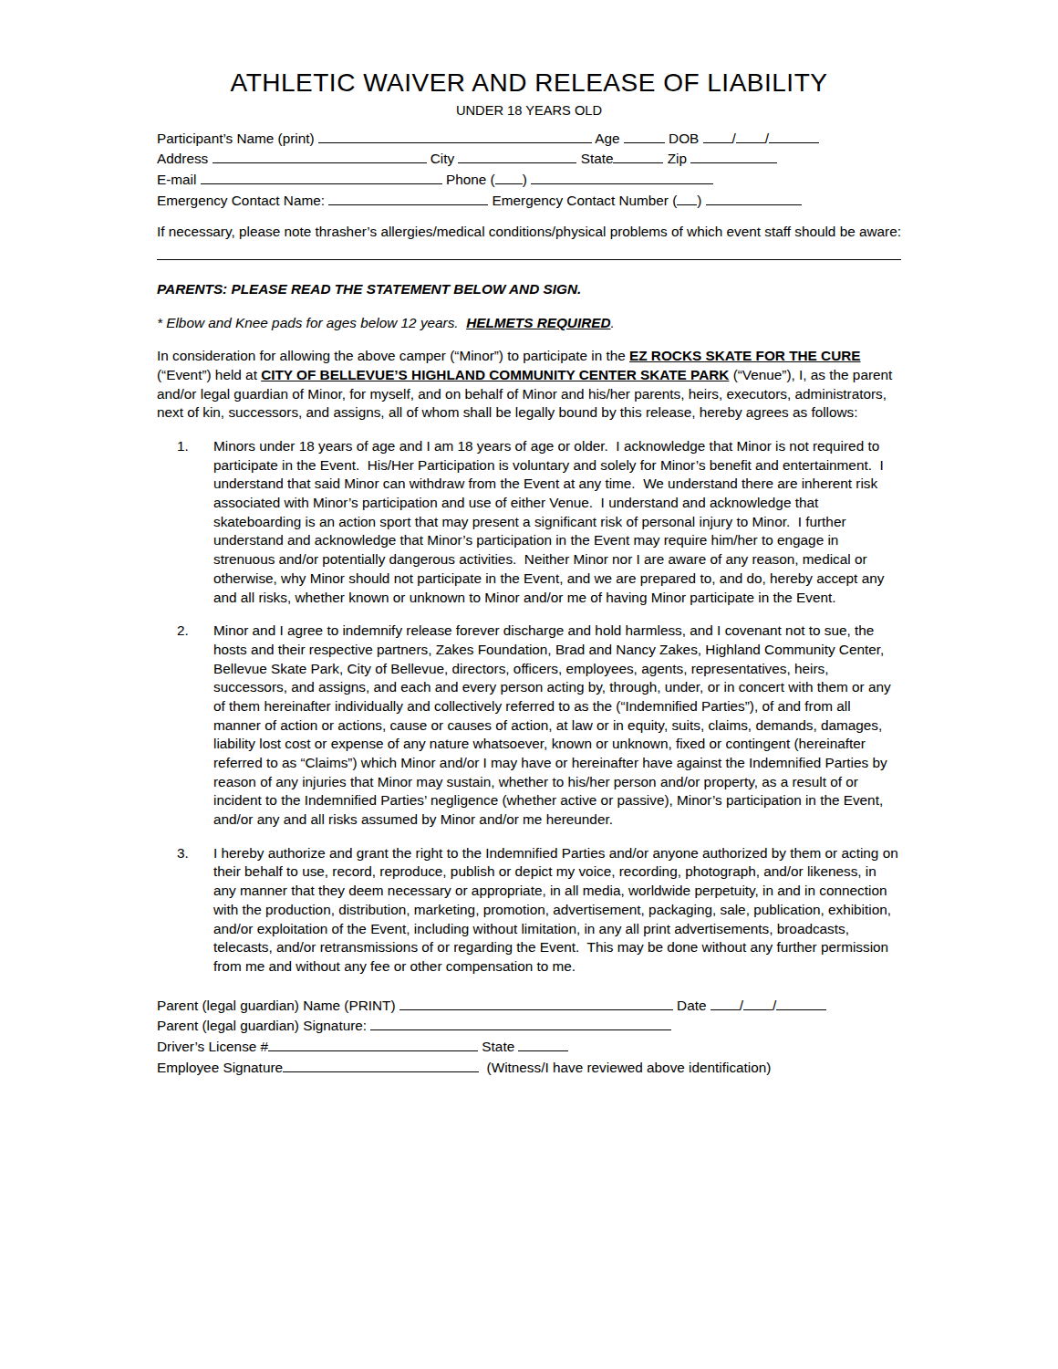ATHLETIC WAIVER AND RELEASE OF LIABILITY
UNDER 18 YEARS OLD
Participant’s Name (print) Age DOB / /
Address City State Zip
E-mail Phone ( )
Emergency Contact Name: Emergency Contact Number ( )
If necessary, please note thrasher’s allergies/medical conditions/physical problems of which event staff should be aware:
PARENTS: PLEASE READ THE STATEMENT BELOW AND SIGN.
* Elbow and Knee pads for ages below 12 years. HELMETS REQUIRED.
In consideration for allowing the above camper (“Minor”) to participate in the EZ ROCKS SKATE FOR THE CURE (“Event”) held at CITY OF BELLEVUE’S HIGHLAND COMMUNITY CENTER SKATE PARK (“Venue”), I, as the parent and/or legal guardian of Minor, for myself, and on behalf of Minor and his/her parents, heirs, executors, administrators, next of kin, successors, and assigns, all of whom shall be legally bound by this release, hereby agrees as follows:
Minors under 18 years of age and I am 18 years of age or older. I acknowledge that Minor is not required to participate in the Event. His/Her Participation is voluntary and solely for Minor’s benefit and entertainment. I understand that said Minor can withdraw from the Event at any time. We understand there are inherent risk associated with Minor’s participation and use of either Venue. I understand and acknowledge that skateboarding is an action sport that may present a significant risk of personal injury to Minor. I further understand and acknowledge that Minor’s participation in the Event may require him/her to engage in strenuous and/or potentially dangerous activities. Neither Minor nor I are aware of any reason, medical or otherwise, why Minor should not participate in the Event, and we are prepared to, and do, hereby accept any and all risks, whether known or unknown to Minor and/or me of having Minor participate in the Event.
Minor and I agree to indemnify release forever discharge and hold harmless, and I covenant not to sue, the hosts and their respective partners, Zakes Foundation, Brad and Nancy Zakes, Highland Community Center, Bellevue Skate Park, City of Bellevue, directors, officers, employees, agents, representatives, heirs, successors, and assigns, and each and every person acting by, through, under, or in concert with them or any of them hereinafter individually and collectively referred to as the (“Indemnified Parties”), of and from all manner of action or actions, cause or causes of action, at law or in equity, suits, claims, demands, damages, liability lost cost or expense of any nature whatsoever, known or unknown, fixed or contingent (hereinafter referred to as “Claims”) which Minor and/or I may have or hereinafter have against the Indemnified Parties by reason of any injuries that Minor may sustain, whether to his/her person and/or property, as a result of or incident to the Indemnified Parties’ negligence (whether active or passive), Minor’s participation in the Event, and/or any and all risks assumed by Minor and/or me hereunder.
I hereby authorize and grant the right to the Indemnified Parties and/or anyone authorized by them or acting on their behalf to use, record, reproduce, publish or depict my voice, recording, photograph, and/or likeness, in any manner that they deem necessary or appropriate, in all media, worldwide perpetuity, in and in connection with the production, distribution, marketing, promotion, advertisement, packaging, sale, publication, exhibition, and/or exploitation of the Event, including without limitation, in any all print advertisements, broadcasts, telecasts, and/or retransmissions of or regarding the Event. This may be done without any further permission from me and without any fee or other compensation to me.
Parent (legal guardian) Name (PRINT) Date / /
Parent (legal guardian) Signature:
Driver’s License # State
Employee Signature (Witness/I have reviewed above identification)